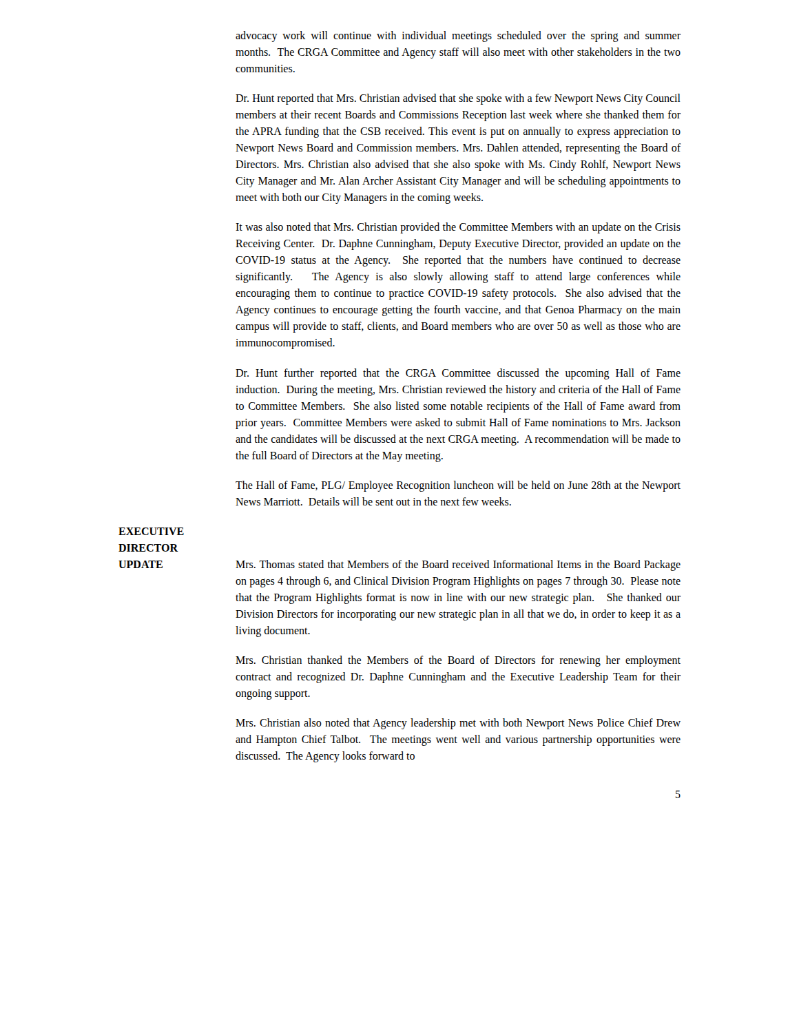advocacy work will continue with individual meetings scheduled over the spring and summer months. The CRGA Committee and Agency staff will also meet with other stakeholders in the two communities.
Dr. Hunt reported that Mrs. Christian advised that she spoke with a few Newport News City Council members at their recent Boards and Commissions Reception last week where she thanked them for the APRA funding that the CSB received. This event is put on annually to express appreciation to Newport News Board and Commission members. Mrs. Dahlen attended, representing the Board of Directors. Mrs. Christian also advised that she also spoke with Ms. Cindy Rohlf, Newport News City Manager and Mr. Alan Archer Assistant City Manager and will be scheduling appointments to meet with both our City Managers in the coming weeks.
It was also noted that Mrs. Christian provided the Committee Members with an update on the Crisis Receiving Center. Dr. Daphne Cunningham, Deputy Executive Director, provided an update on the COVID-19 status at the Agency. She reported that the numbers have continued to decrease significantly. The Agency is also slowly allowing staff to attend large conferences while encouraging them to continue to practice COVID-19 safety protocols. She also advised that the Agency continues to encourage getting the fourth vaccine, and that Genoa Pharmacy on the main campus will provide to staff, clients, and Board members who are over 50 as well as those who are immunocompromised.
Dr. Hunt further reported that the CRGA Committee discussed the upcoming Hall of Fame induction. During the meeting, Mrs. Christian reviewed the history and criteria of the Hall of Fame to Committee Members. She also listed some notable recipients of the Hall of Fame award from prior years. Committee Members were asked to submit Hall of Fame nominations to Mrs. Jackson and the candidates will be discussed at the next CRGA meeting. A recommendation will be made to the full Board of Directors at the May meeting.
The Hall of Fame, PLG/ Employee Recognition luncheon will be held on June 28th at the Newport News Marriott. Details will be sent out in the next few weeks.
EXECUTIVE
DIRECTOR
UPDATE
Mrs. Thomas stated that Members of the Board received Informational Items in the Board Package on pages 4 through 6, and Clinical Division Program Highlights on pages 7 through 30. Please note that the Program Highlights format is now in line with our new strategic plan. She thanked our Division Directors for incorporating our new strategic plan in all that we do, in order to keep it as a living document.
Mrs. Christian thanked the Members of the Board of Directors for renewing her employment contract and recognized Dr. Daphne Cunningham and the Executive Leadership Team for their ongoing support.
Mrs. Christian also noted that Agency leadership met with both Newport News Police Chief Drew and Hampton Chief Talbot. The meetings went well and various partnership opportunities were discussed. The Agency looks forward to
5